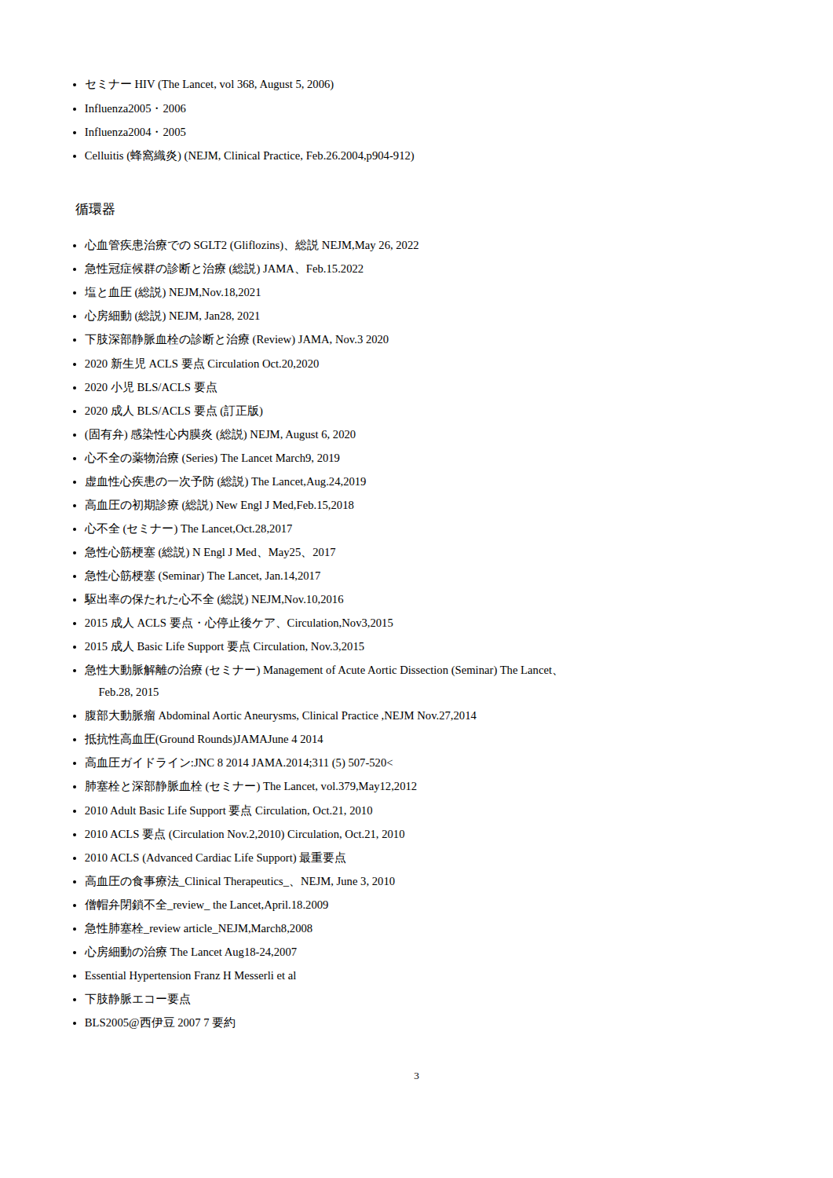セミナー HIV (The Lancet, vol 368, August 5, 2006)
Influenza2005・2006
Influenza2004・2005
Celluitis (蜂窩織炎) (NEJM, Clinical Practice, Feb.26.2004,p904-912)
循環器
心血管疾患治療での SGLT2 (Gliflozins)、総説 NEJM,May 26, 2022
急性冠症候群の診断と治療 (総説) JAMA、Feb.15.2022
塩と血圧 (総説) NEJM,Nov.18,2021
心房細動 (総説) NEJM, Jan28, 2021
下肢深部静脈血栓の診断と治療 (Review) JAMA, Nov.3 2020
2020 新生児 ACLS 要点 Circulation Oct.20,2020
2020 小児 BLS/ACLS 要点
2020 成人 BLS/ACLS 要点 (訂正版)
(固有弁) 感染性心内膜炎 (総説) NEJM, August 6, 2020
心不全の薬物治療 (Series) The Lancet March9, 2019
虚血性心疾患の一次予防 (総説) The Lancet,Aug.24,2019
高血圧の初期診療 (総説) New Engl J Med,Feb.15,2018
心不全 (セミナー) The Lancet,Oct.28,2017
急性心筋梗塞 (総説) N Engl J Med、May25、2017
急性心筋梗塞 (Seminar) The Lancet, Jan.14,2017
駆出率の保たれた心不全 (総説) NEJM,Nov.10,2016
2015 成人 ACLS 要点・心停止後ケア、Circulation,Nov3,2015
2015 成人 Basic Life Support 要点 Circulation, Nov.3,2015
急性大動脈解離の治療 (セミナー) Management of Acute Aortic Dissection (Seminar) The Lancet、Feb.28, 2015
腹部大動脈瘤 Abdominal Aortic Aneurysms, Clinical Practice ,NEJM Nov.27,2014
抵抗性高血圧(Ground Rounds)JAMAJune 4 2014
高血圧ガイドライン:JNC 8 2014 JAMA.2014;311 (5) 507-520<
肺塞栓と深部静脈血栓 (セミナー) The Lancet, vol.379,May12,2012
2010 Adult Basic Life Support 要点 Circulation, Oct.21, 2010
2010 ACLS 要点 (Circulation Nov.2,2010) Circulation, Oct.21, 2010
2010 ACLS (Advanced Cardiac Life Support) 最重要点
高血圧の食事療法_Clinical Therapeutics_、NEJM, June 3, 2010
僧帽弁閉鎖不全_review_ the Lancet,April.18.2009
急性肺塞栓_review article_NEJM,March8,2008
心房細動の治療 The Lancet Aug18-24,2007
Essential Hypertension Franz H Messerli et al
下肢静脈エコー要点
BLS2005@西伊豆 2007 7 要約
3